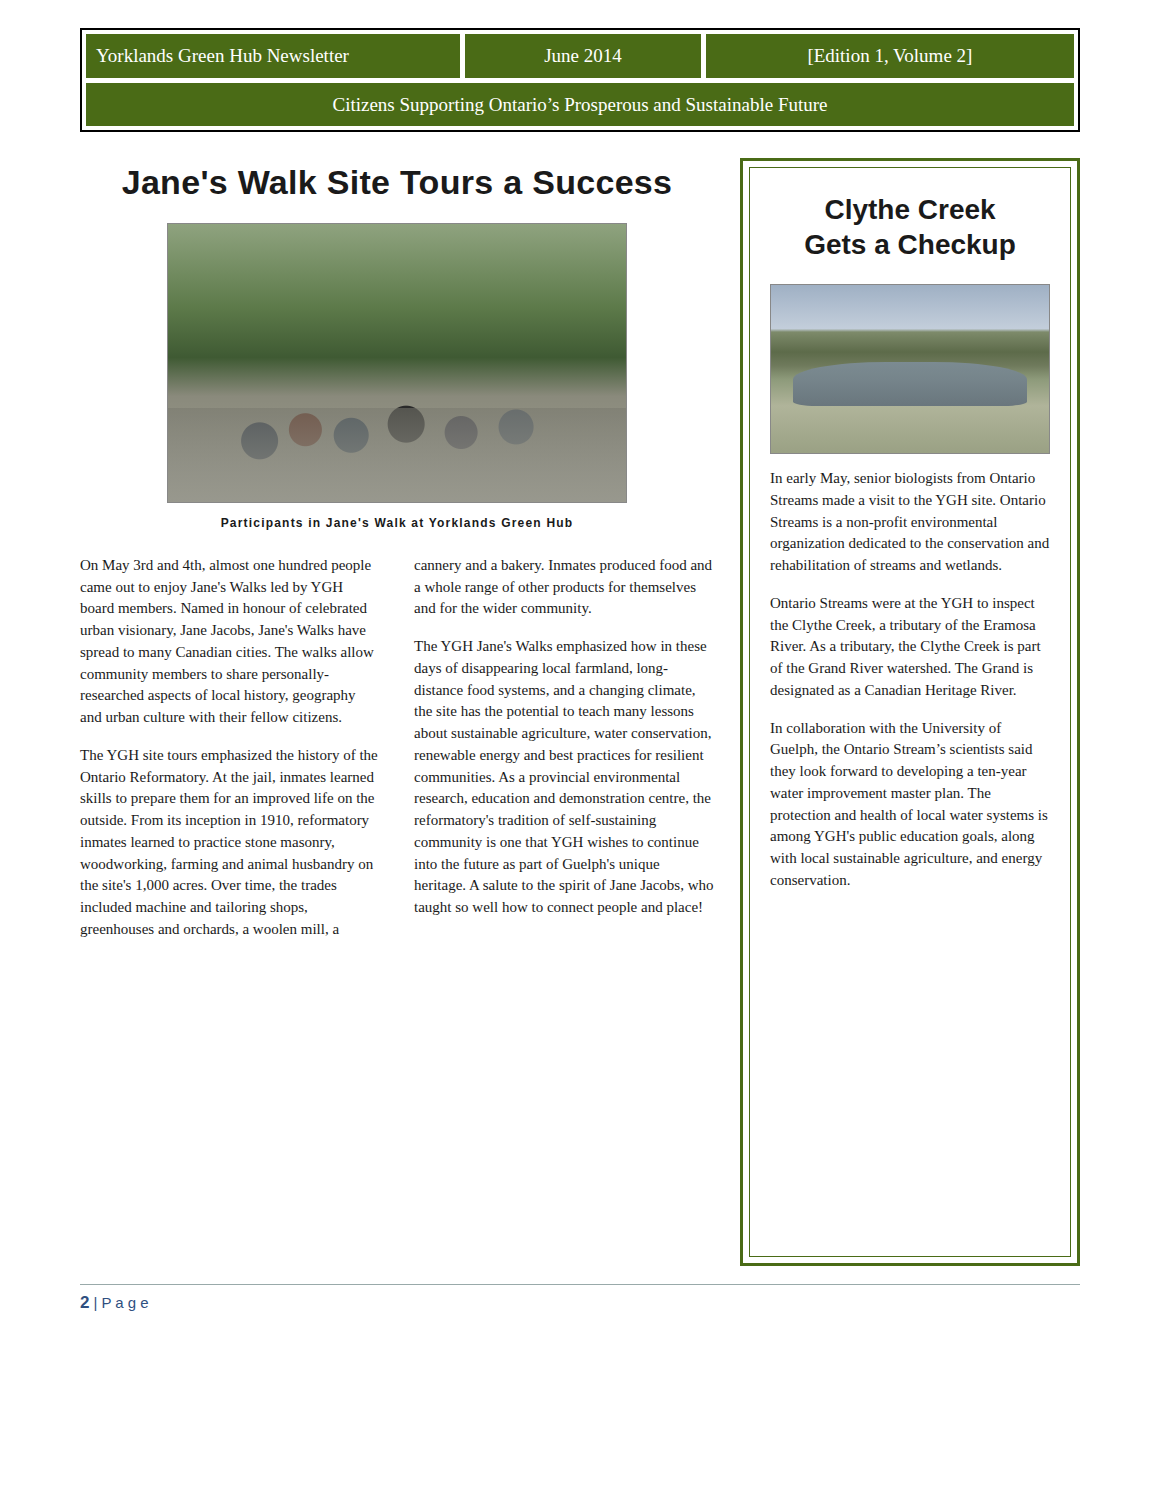Yorklands Green Hub Newsletter
June 2014
[Edition 1, Volume 2]
Citizens Supporting Ontario’s Prosperous and Sustainable Future
Jane's Walk Site Tours a Success
Participants in Jane's Walk at Yorklands Green Hub
On May 3rd and 4th, almost one hundred people came out to enjoy Jane's Walks led by YGH board members. Named in honour of celebrated urban visionary, Jane Jacobs, Jane's Walks have spread to many Canadian cities. The walks allow community members to share personally-researched aspects of local history, geography and urban culture with their fellow citizens.
The YGH site tours emphasized the history of the Ontario Reformatory. At the jail, inmates learned skills to prepare them for an improved life on the outside. From its inception in 1910, reformatory inmates learned to practice stone masonry, woodworking, farming and animal husbandry on the site's 1,000 acres. Over time, the trades included machine and tailoring shops, greenhouses and orchards, a woolen mill, a cannery and a bakery. Inmates produced food and a whole range of other products for themselves and for the wider community.
The YGH Jane's Walks emphasized how in these days of disappearing local farmland, long-distance food systems, and a changing climate, the site has the potential to teach many lessons about sustainable agriculture, water conservation, renewable energy and best practices for resilient communities. As a provincial environmental research, education and demonstration centre, the reformatory's tradition of self-sustaining community is one that YGH wishes to continue into the future as part of Guelph's unique heritage. A salute to the spirit of Jane Jacobs, who taught so well how to connect people and place!
Clythe Creek
Gets a Checkup
In early May, senior biologists from Ontario Streams made a visit to the YGH site. Ontario Streams is a non-profit environmental organization dedicated to the conservation and rehabilitation of streams and wetlands.
Ontario Streams were at the YGH to inspect the Clythe Creek, a tributary of the Eramosa River. As a tributary, the Clythe Creek is part of the Grand River watershed. The Grand is designated as a Canadian Heritage River.
In collaboration with the University of Guelph, the Ontario Stream’s scientists said they look forward to developing a ten-year water improvement master plan. The protection and health of local water systems is among YGH's public education goals, along with local sustainable agriculture, and energy conservation.
2|P a g e